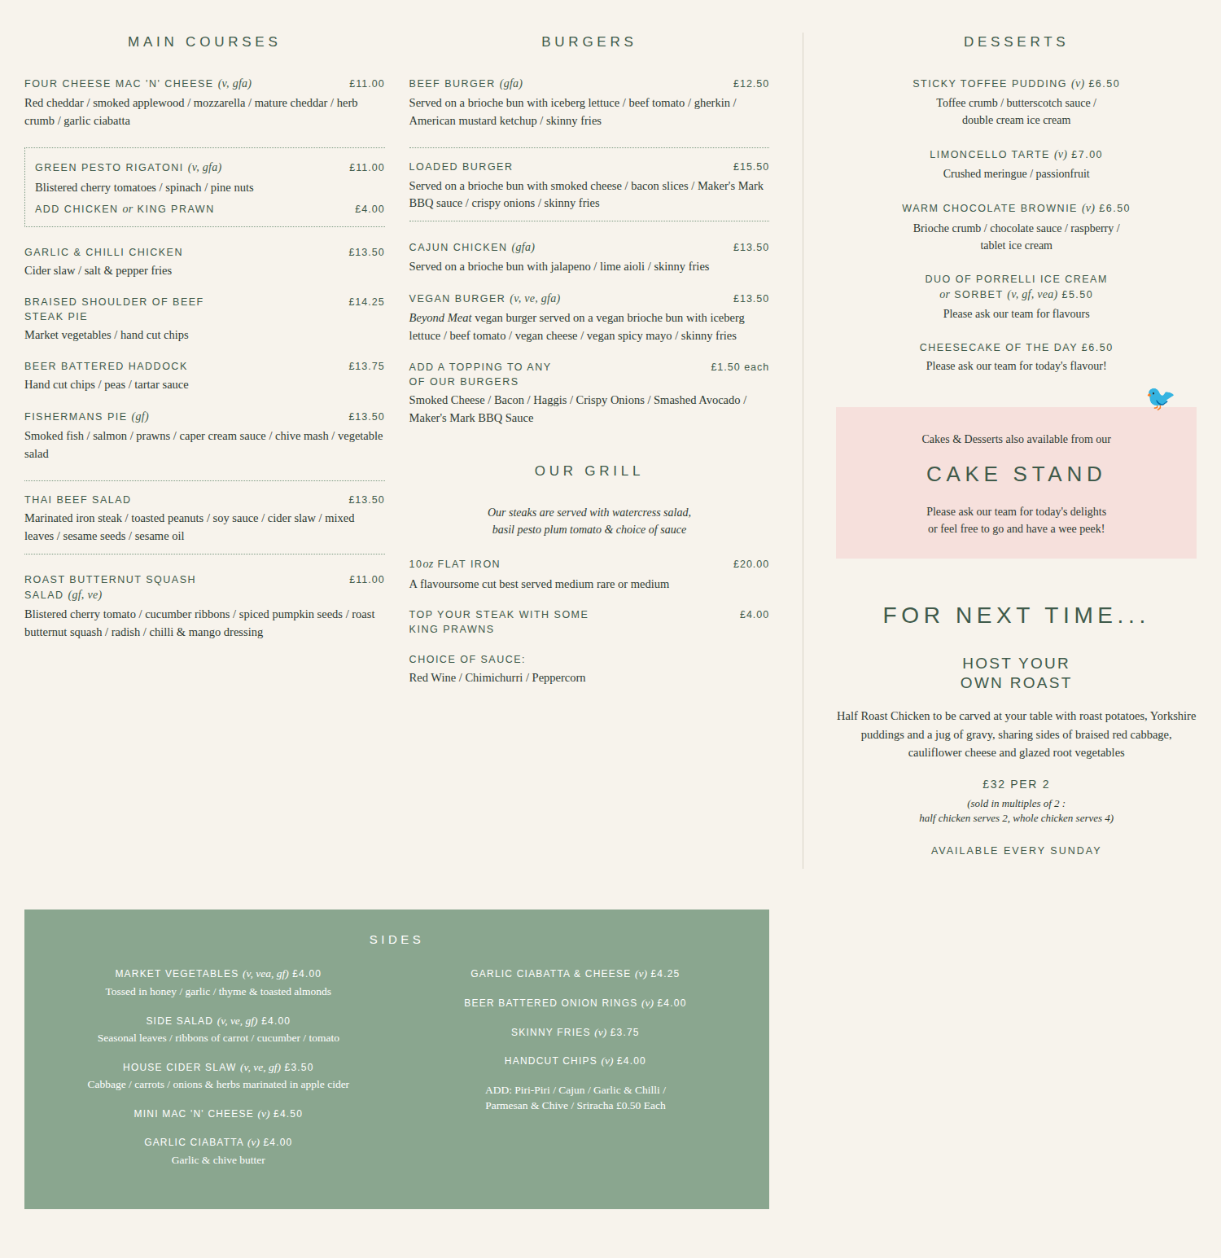Main Courses
Four Cheese Mac 'N' Cheese (v, gfa) £11.00
Red cheddar / smoked applewood / mozzarella / mature cheddar / herb crumb / garlic ciabatta
Green Pesto Rigatoni (v, gfa) £11.00
Blistered cherry tomatoes / spinach / pine nuts
Add Chicken or King Prawn £4.00
Garlic & Chilli Chicken £13.50
Cider slaw / salt & pepper fries
Braised Shoulder of Beef
Steak Pie £14.25
Market vegetables / hand cut chips
Beer Battered Haddock £13.75
Hand cut chips / peas / tartar sauce
Fishermans Pie (gf) £13.50
Smoked fish / salmon / prawns / caper cream sauce / chive mash / vegetable salad
Thai Beef Salad £13.50
Marinated iron steak / toasted peanuts / soy sauce / cider slaw / mixed leaves / sesame seeds / sesame oil
Roast Butternut Squash
Salad (gf, ve) £11.00
Blistered cherry tomato / cucumber ribbons / spiced pumpkin seeds / roast butternut squash / radish / chilli & mango dressing
Burgers
Beef Burger (gfa) £12.50
Served on a brioche bun with iceberg lettuce / beef tomato / gherkin / American mustard ketchup / skinny fries
Loaded Burger £15.50
Served on a brioche bun with smoked cheese / bacon slices / Maker's Mark BBQ sauce / crispy onions / skinny fries
Cajun Chicken (gfa) £13.50
Served on a brioche bun with jalapeno / lime aioli / skinny fries
Vegan Burger (v, ve, gfa) £13.50
Beyond Meat vegan burger served on a vegan brioche bun with iceberg lettuce / beef tomato / vegan cheese / vegan spicy mayo / skinny fries
Add a Topping to Any
of Our Burgers £1.50 each
Smoked Cheese / Bacon / Haggis / Crispy Onions / Smashed Avocado / Maker's Mark BBQ Sauce
Our Grill
Our steaks are served with watercress salad,
basil pesto plum tomato & choice of sauce
10oz Flat Iron £20.00
A flavoursome cut best served medium rare or medium
Top Your Steak With Some
King Prawns £4.00
Choice of Sauce:
Red Wine / Chimichurri / Peppercorn
Desserts
Sticky Toffee Pudding (v) £6.50
Toffee crumb / butterscotch sauce /
double cream ice cream
Limoncello Tarte (v) £7.00
Crushed meringue / passionfruit
Warm Chocolate Brownie (v) £6.50
Brioche crumb / chocolate sauce / raspberry /
tablet ice cream
Duo of Porrelli Ice Cream
or Sorbet (v, gf, vea) £5.50
Please ask our team for flavours
Cheesecake of the Day £6.50
Please ask our team for today's flavour!
🐦
Cakes & Desserts also available from our
CAKE STAND
Please ask our team for today's delights
or feel free to go and have a wee peek!
FOR NEXT TIME...
Host Your
Own Roast
Half Roast Chicken to be carved at your table with roast potatoes, Yorkshire puddings and a jug of gravy, sharing sides of braised red cabbage, cauliflower cheese and glazed root vegetables
£32 PER 2
(sold in multiples of 2 :
half chicken serves 2, whole chicken serves 4)
Available Every Sunday
Sides
Market Vegetables (v, vea, gf) £4.00
Tossed in honey / garlic / thyme & toasted almonds
Side Salad (v, ve, gf) £4.00
Seasonal leaves / ribbons of carrot / cucumber / tomato
House Cider Slaw (v, ve, gf) £3.50
Cabbage / carrots / onions & herbs marinated in apple cider
Mini Mac 'N' Cheese (v) £4.50
Garlic Ciabatta (v) £4.00
Garlic & chive butter
Garlic Ciabatta & Cheese (v) £4.25
Beer Battered Onion Rings (v) £4.00
Skinny Fries (v) £3.75
Handcut Chips (v) £4.00
ADD: Piri-Piri / Cajun / Garlic & Chilli /
Parmesan & Chive / Sriracha £0.50 Each